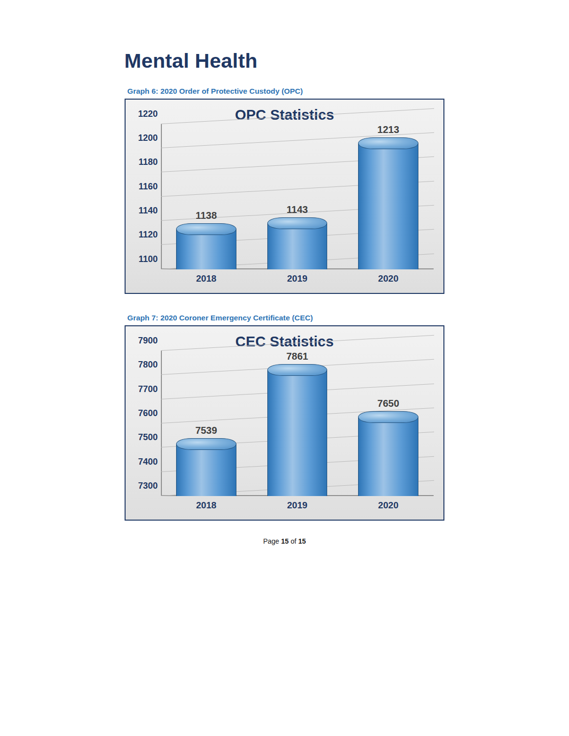Mental Health
Graph 6: 2020 Order of Protective Custody (OPC)
OPC Statistics
1100 1120 1140 1160 1180 1200 1220
1138
1143
1213
2018 2019 2020
Graph 7: 2020 Coroner Emergency Certificate (CEC)
CEC Statistics
7300 7400 7500 7600 7700 7800 7900
7539
7861
7650
2018 2019 2020
Page 15 of 15